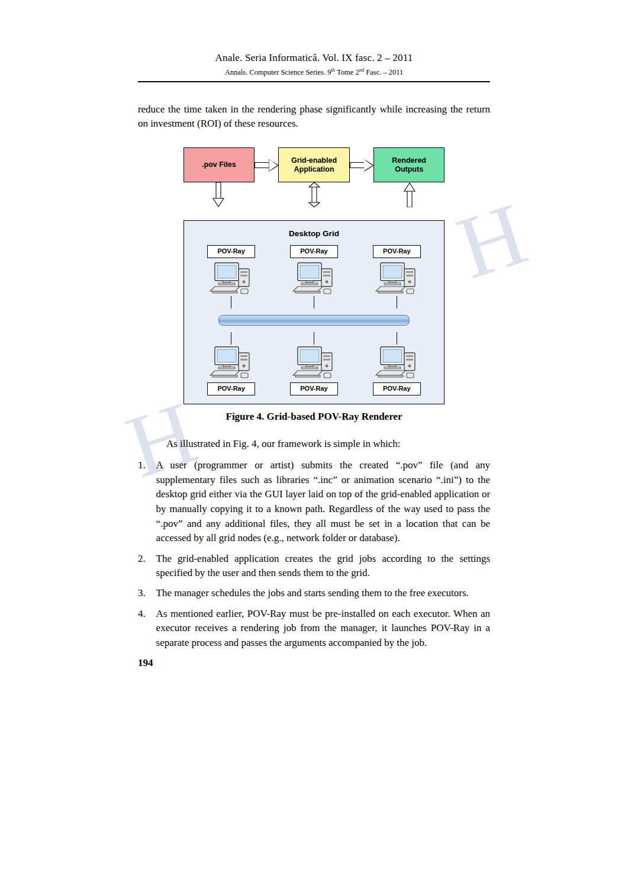H
H
Anale. Seria Informatică. Vol. IX fasc. 2 – 2011
Annals. Computer Science Series. 9th Tome 2nd Fasc. – 2011
reduce the time taken in the rendering phase significantly while increasing the return on investment (ROI) of these resources.
.pov Files
Grid-enabled
Application
Rendered
Outputs
Desktop Grid
POV-Ray
POV-Ray
POV-Ray
POV-Ray
POV-Ray
POV-Ray
Figure 4. Grid-based POV-Ray Renderer
As illustrated in Fig. 4, our framework is simple in which:
A user (programmer or artist) submits the created “.pov” file (and any supplementary files such as libraries “.inc” or animation scenario “.ini”) to the desktop grid either via the GUI layer laid on top of the grid-enabled application or by manually copying it to a known path. Regardless of the way used to pass the “.pov” and any additional files, they all must be set in a location that can be accessed by all grid nodes (e.g., network folder or database).
The grid-enabled application creates the grid jobs according to the settings specified by the user and then sends them to the grid.
The manager schedules the jobs and starts sending them to the free executors.
As mentioned earlier, POV-Ray must be pre-installed on each executor. When an executor receives a rendering job from the manager, it launches POV-Ray in a separate process and passes the arguments accompanied by the job.
194